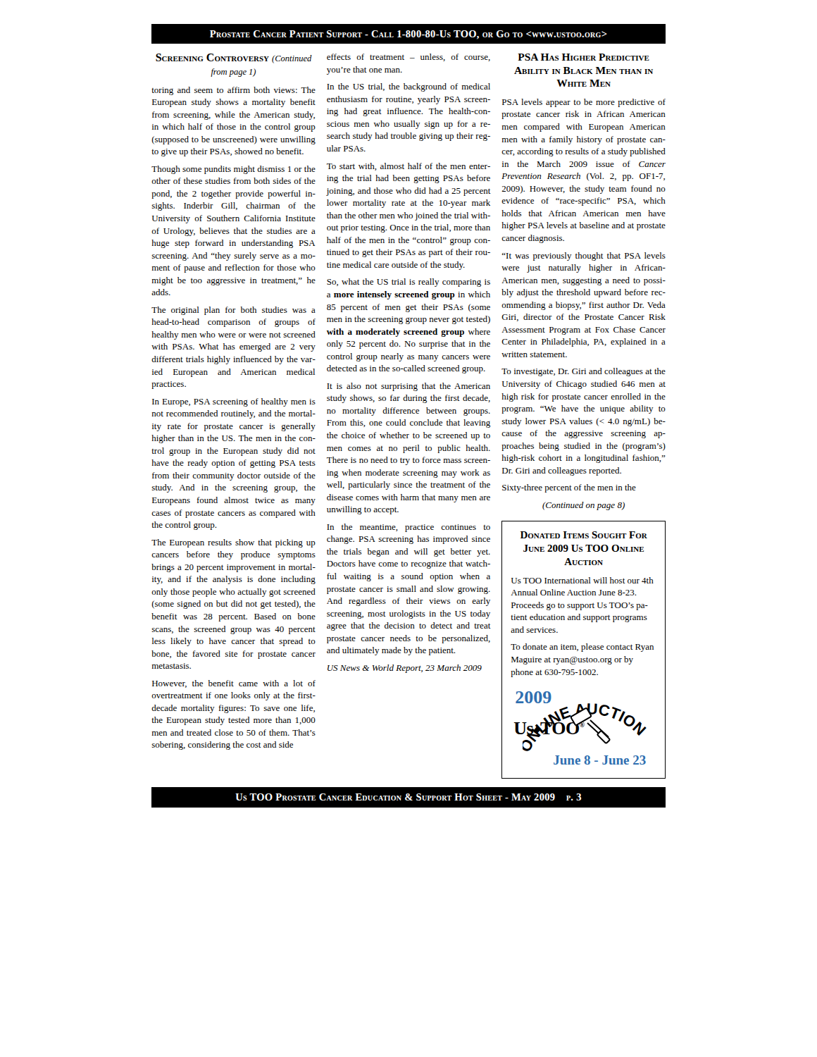Prostate Cancer Patient Support - Call 1-800-80-Us TOO, or Go to <www.ustoo.org>
Screening Controversy (Continued from page 1)
toring and seem to affirm both views: The European study shows a mortality benefit from screening, while the American study, in which half of those in the control group (supposed to be unscreened) were unwilling to give up their PSAs, showed no benefit.
Though some pundits might dismiss 1 or the other of these studies from both sides of the pond, the 2 together provide powerful insights. Inderbir Gill, chairman of the University of Southern California Institute of Urology, believes that the studies are a huge step forward in understanding PSA screening. And “they surely serve as a moment of pause and reflection for those who might be too aggressive in treatment,” he adds.
The original plan for both studies was a head-to-head comparison of groups of healthy men who were or were not screened with PSAs. What has emerged are 2 very different trials highly influenced by the varied European and American medical practices.
In Europe, PSA screening of healthy men is not recommended routinely, and the mortality rate for prostate cancer is generally higher than in the US. The men in the control group in the European study did not have the ready option of getting PSA tests from their community doctor outside of the study. And in the screening group, the Europeans found almost twice as many cases of prostate cancers as compared with the control group.
The European results show that picking up cancers before they produce symptoms brings a 20 percent improvement in mortality, and if the analysis is done including only those people who actually got screened (some signed on but did not get tested), the benefit was 28 percent. Based on bone scans, the screened group was 40 percent less likely to have cancer that spread to bone, the favored site for prostate cancer metastasis.
However, the benefit came with a lot of overtreatment if one looks only at the first-decade mortality figures: To save one life, the European study tested more than 1,000 men and treated close to 50 of them. That’s sobering, considering the cost and side
effects of treatment – unless, of course, you’re that one man.
In the US trial, the background of medical enthusiasm for routine, yearly PSA screening had great influence. The health-conscious men who usually sign up for a research study had trouble giving up their regular PSAs.
To start with, almost half of the men entering the trial had been getting PSAs before joining, and those who did had a 25 percent lower mortality rate at the 10-year mark than the other men who joined the trial without prior testing. Once in the trial, more than half of the men in the “control” group continued to get their PSAs as part of their routine medical care outside of the study.
So, what the US trial is really comparing is a more intensely screened group in which 85 percent of men get their PSAs (some men in the screening group never got tested) with a moderately screened group where only 52 percent do. No surprise that in the control group nearly as many cancers were detected as in the so-called screened group.
It is also not surprising that the American study shows, so far during the first decade, no mortality difference between groups. From this, one could conclude that leaving the choice of whether to be screened up to men comes at no peril to public health. There is no need to try to force mass screening when moderate screening may work as well, particularly since the treatment of the disease comes with harm that many men are unwilling to accept.
In the meantime, practice continues to change. PSA screening has improved since the trials began and will get better yet. Doctors have come to recognize that watchful waiting is a sound option when a prostate cancer is small and slow growing. And regardless of their views on early screening, most urologists in the US today agree that the decision to detect and treat prostate cancer needs to be personalized, and ultimately made by the patient.
US News & World Report, 23 March 2009
PSA Has Higher Predictive Ability in Black Men than in White Men
PSA levels appear to be more predictive of prostate cancer risk in African American men compared with European American men with a family history of prostate cancer, according to results of a study published in the March 2009 issue of Cancer Prevention Research (Vol. 2, pp. OF1-7, 2009). However, the study team found no evidence of “race-specific” PSA, which holds that African American men have higher PSA levels at baseline and at prostate cancer diagnosis.
“It was previously thought that PSA levels were just naturally higher in African-American men, suggesting a need to possibly adjust the threshold upward before recommending a biopsy,” first author Dr. Veda Giri, director of the Prostate Cancer Risk Assessment Program at Fox Chase Cancer Center in Philadelphia, PA, explained in a written statement.
To investigate, Dr. Giri and colleagues at the University of Chicago studied 646 men at high risk for prostate cancer enrolled in the program. “We have the unique ability to study lower PSA values (< 4.0 ng/mL) because of the aggressive screening approaches being studied in the (program’s) high-risk cohort in a longitudinal fashion,” Dr. Giri and colleagues reported.
Sixty-three percent of the men in the
(Continued on page 8)
Donated Items Sought For June 2009 Us TOO Online Auction
Us TOO International will host our 4th Annual Online Auction June 8-23. Proceeds go to support Us TOO’s patient education and support programs and services.
To donate an item, please contact Ryan Maguire at ryan@ustoo.org or by phone at 630-795-1002.
2009
Us♦TOO®
June 8 - June 23
ONLINE AUCTION
Us TOO Prostate Cancer Education & Support Hot Sheet - May 2009 p. 3